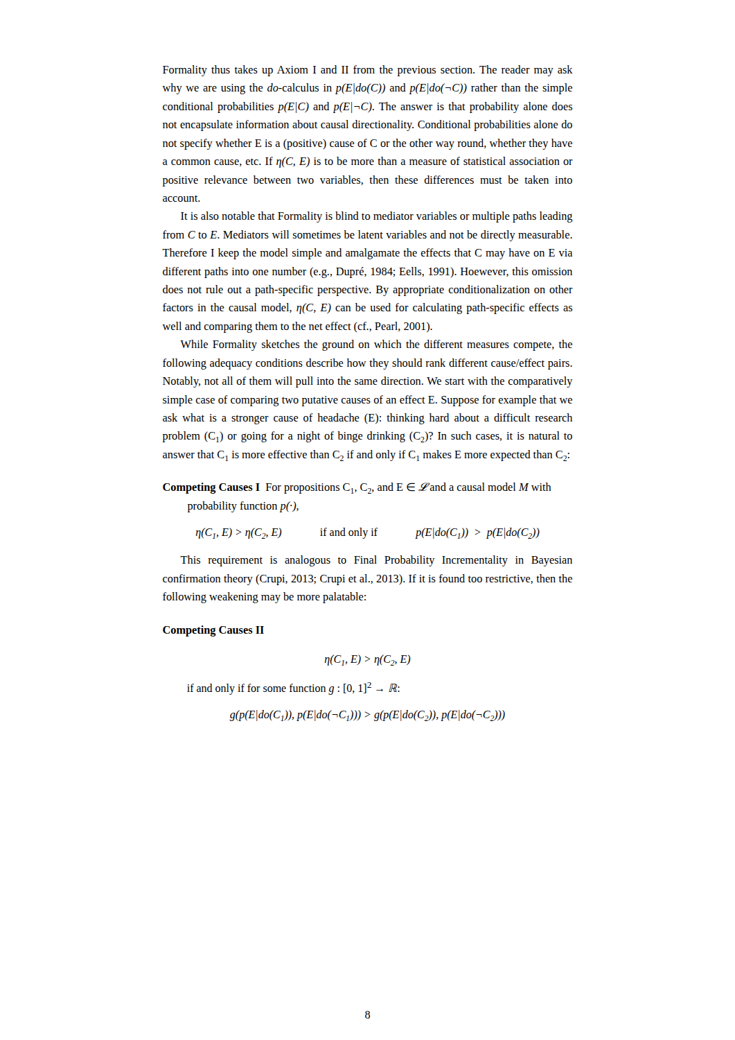Formality thus takes up Axiom I and II from the previous section. The reader may ask why we are using the do-calculus in p(E|do(C)) and p(E|do(¬C)) rather than the simple conditional probabilities p(E|C) and p(E|¬C). The answer is that probability alone does not encapsulate information about causal directionality. Conditional probabilities alone do not specify whether E is a (positive) cause of C or the other way round, whether they have a common cause, etc. If η(C, E) is to be more than a measure of statistical association or positive relevance between two variables, then these differences must be taken into account.
It is also notable that Formality is blind to mediator variables or multiple paths leading from C to E. Mediators will sometimes be latent variables and not be directly measurable. Therefore I keep the model simple and amalgamate the effects that C may have on E via different paths into one number (e.g., Dupré, 1984; Eells, 1991). Hoewever, this omission does not rule out a path-specific perspective. By appropriate conditionalization on other factors in the causal model, η(C, E) can be used for calculating path-specific effects as well and comparing them to the net effect (cf., Pearl, 2001).
While Formality sketches the ground on which the different measures compete, the following adequacy conditions describe how they should rank different cause/effect pairs. Notably, not all of them will pull into the same direction. We start with the comparatively simple case of comparing two putative causes of an effect E. Suppose for example that we ask what is a stronger cause of headache (E): thinking hard about a difficult research problem (C1) or going for a night of binge drinking (C2)? In such cases, it is natural to answer that C1 is more effective than C2 if and only if C1 makes E more expected than C2:
Competing Causes I For propositions C1, C2, and E ∈ 𝓛 and a causal model M with
probability function p(·),
η(C1, E) > η(C2, E) if and only if p(E|do(C1)) > p(E|do(C2))
This requirement is analogous to Final Probability Incrementality in Bayesian confirmation theory (Crupi, 2013; Crupi et al., 2013). If it is found too restrictive, then the following weakening may be more palatable:
Competing Causes II
η(C1, E) > η(C2, E)
if and only if for some function g : [0, 1]2 → ℝ:
g(p(E|do(C1)), p(E|do(¬C1))) > g(p(E|do(C2)), p(E|do(¬C2)))
8